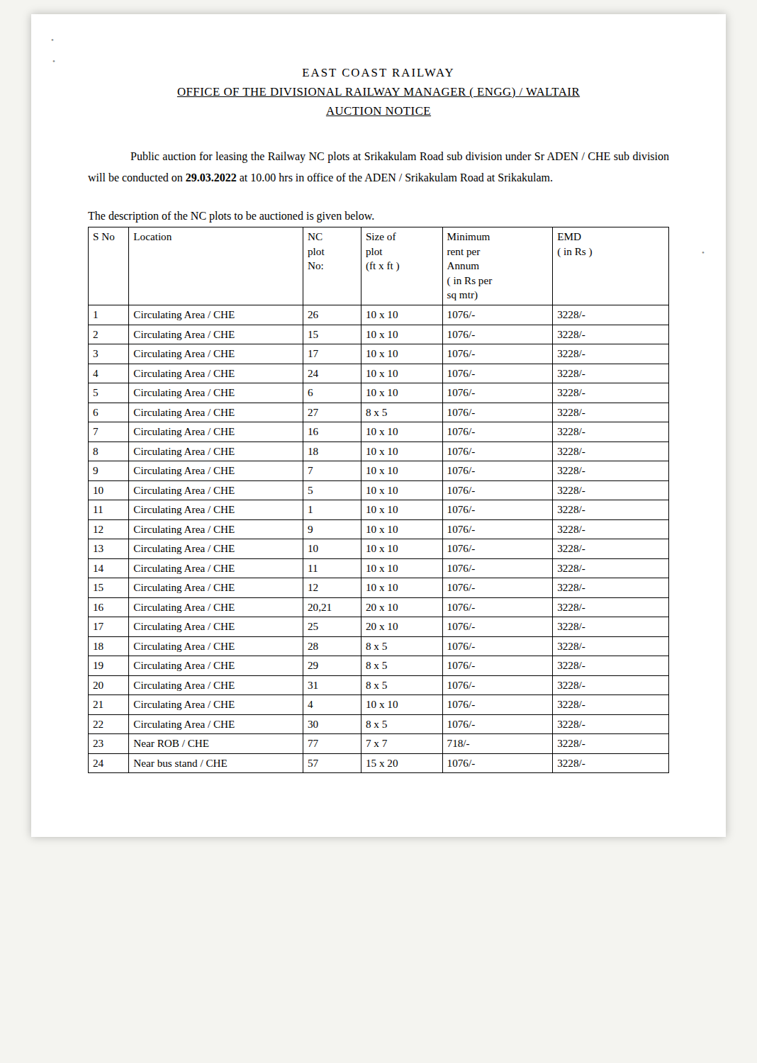•
•
•
EAST COAST RAILWAY
OFFICE OF THE DIVISIONAL RAILWAY MANAGER ( ENGG) / WALTAIR
AUCTION NOTICE
Public auction for leasing the Railway NC plots at Srikakulam Road sub division under Sr ADEN / CHE sub division will be conducted on 29.03.2022 at 10.00 hrs in office of the ADEN / Srikakulam Road at Srikakulam.
The description of the NC plots to be auctioned is given below.
| S No | Location | NC plot No: | Size of plot (ft x ft ) | Minimum rent per Annum ( in Rs per sq mtr) | EMD ( in Rs ) |
| --- | --- | --- | --- | --- | --- |
| 1 | Circulating Area / CHE | 26 | 10 x 10 | 1076/- | 3228/- |
| 2 | Circulating Area / CHE | 15 | 10 x 10 | 1076/- | 3228/- |
| 3 | Circulating Area / CHE | 17 | 10 x 10 | 1076/- | 3228/- |
| 4 | Circulating Area / CHE | 24 | 10 x 10 | 1076/- | 3228/- |
| 5 | Circulating Area / CHE | 6 | 10 x 10 | 1076/- | 3228/- |
| 6 | Circulating Area / CHE | 27 | 8 x 5 | 1076/- | 3228/- |
| 7 | Circulating Area / CHE | 16 | 10 x 10 | 1076/- | 3228/- |
| 8 | Circulating Area / CHE | 18 | 10 x 10 | 1076/- | 3228/- |
| 9 | Circulating Area / CHE | 7 | 10 x 10 | 1076/- | 3228/- |
| 10 | Circulating Area / CHE | 5 | 10 x 10 | 1076/- | 3228/- |
| 11 | Circulating Area / CHE | 1 | 10 x 10 | 1076/- | 3228/- |
| 12 | Circulating Area / CHE | 9 | 10 x 10 | 1076/- | 3228/- |
| 13 | Circulating Area / CHE | 10 | 10 x 10 | 1076/- | 3228/- |
| 14 | Circulating Area / CHE | 11 | 10 x 10 | 1076/- | 3228/- |
| 15 | Circulating Area / CHE | 12 | 10 x 10 | 1076/- | 3228/- |
| 16 | Circulating Area / CHE | 20,21 | 20 x 10 | 1076/- | 3228/- |
| 17 | Circulating Area / CHE | 25 | 20 x 10 | 1076/- | 3228/- |
| 18 | Circulating Area / CHE | 28 | 8 x 5 | 1076/- | 3228/- |
| 19 | Circulating Area / CHE | 29 | 8 x 5 | 1076/- | 3228/- |
| 20 | Circulating Area / CHE | 31 | 8 x 5 | 1076/- | 3228/- |
| 21 | Circulating Area / CHE | 4 | 10 x 10 | 1076/- | 3228/- |
| 22 | Circulating Area / CHE | 30 | 8 x 5 | 1076/- | 3228/- |
| 23 | Near ROB / CHE | 77 | 7 x 7 | 718/- | 3228/- |
| 24 | Near bus stand / CHE | 57 | 15 x 20 | 1076/- | 3228/- |